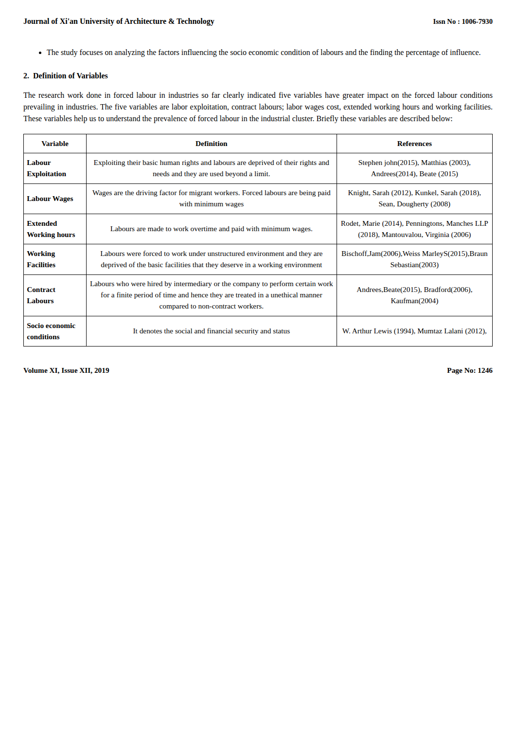Journal of Xi'an University of Architecture & Technology Issn No : 1006-7930
The study focuses on analyzing the factors influencing the socio economic condition of labours and the finding the percentage of influence.
2. Definition of Variables
The research work done in forced labour in industries so far clearly indicated five variables have greater impact on the forced labour conditions prevailing in industries. The five variables are labor exploitation, contract labours; labor wages cost, extended working hours and working facilities. These variables help us to understand the prevalence of forced labour in the industrial cluster. Briefly these variables are described below:
| Variable | Definition | References |
| --- | --- | --- |
| Labour Exploitation | Exploiting their basic human rights and labours are deprived of their rights and needs and they are used beyond a limit. | Stephen john(2015), Matthias (2003), Andrees(2014), Beate (2015) |
| Labour Wages | Wages are the driving factor for migrant workers. Forced labours are being paid with minimum wages | Knight, Sarah (2012), Kunkel, Sarah (2018), Sean, Dougherty (2008) |
| Extended Working hours | Labours are made to work overtime and paid with minimum wages. | Rodet, Marie (2014), Penningtons, Manches LLP (2018), Mantouvalou, Virginia (2006) |
| Working Facilities | Labours were forced to work under unstructured environment and they are deprived of the basic facilities that they deserve in a working environment | Bischoff,Jam(2006),Weiss MarleyS(2015),Braun Sebastian(2003) |
| Contract Labours | Labours who were hired by intermediary or the company to perform certain work for a finite period of time and hence they are treated in a unethical manner compared to non-contract workers. | Andrees,Beate(2015), Bradford(2006), Kaufman(2004) |
| Socio economic conditions | It denotes the social and financial security and status | W. Arthur Lewis (1994), Mumtaz Lalani (2012), |
Volume XI, Issue XII, 2019 Page No: 1246